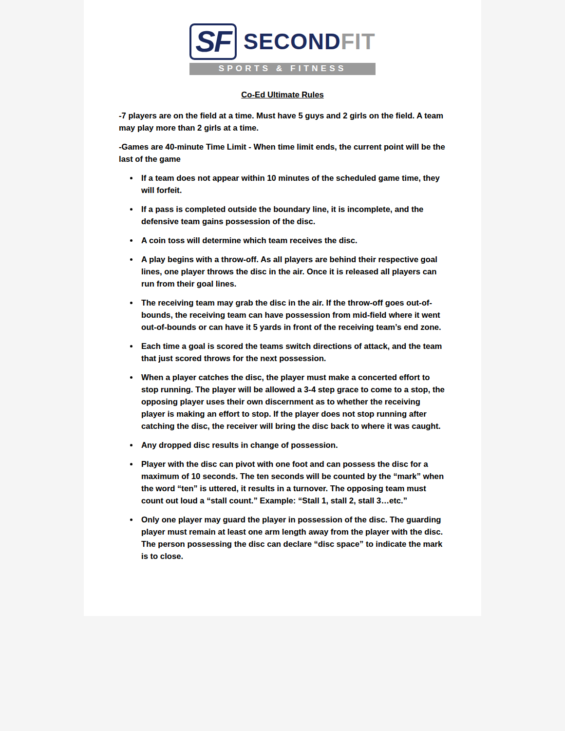SF
SECONDFIT
SPORTS & FITNESS
Co-Ed Ultimate Rules
-7 players are on the field at a time. Must have 5 guys and 2 girls on the field. A team may play more than 2 girls at a time.
-Games are 40-minute Time Limit - When time limit ends, the current point will be the last of the game
If a team does not appear within 10 minutes of the scheduled game time, they will forfeit.
If a pass is completed outside the boundary line, it is incomplete, and the defensive team gains possession of the disc.
A coin toss will determine which team receives the disc.
A play begins with a throw-off. As all players are behind their respective goal lines, one player throws the disc in the air. Once it is released all players can run from their goal lines.
The receiving team may grab the disc in the air. If the throw-off goes out-of-bounds, the receiving team can have possession from mid-field where it went out-of-bounds or can have it 5 yards in front of the receiving team’s end zone.
Each time a goal is scored the teams switch directions of attack, and the team that just scored throws for the next possession.
When a player catches the disc, the player must make a concerted effort to stop running. The player will be allowed a 3-4 step grace to come to a stop, the opposing player uses their own discernment as to whether the receiving player is making an effort to stop. If the player does not stop running after catching the disc, the receiver will bring the disc back to where it was caught.
Any dropped disc results in change of possession.
Player with the disc can pivot with one foot and can possess the disc for a maximum of 10 seconds. The ten seconds will be counted by the “mark” when the word “ten” is uttered, it results in a turnover. The opposing team must count out loud a “stall count.” Example: “Stall 1, stall 2, stall 3…etc.”
Only one player may guard the player in possession of the disc. The guarding player must remain at least one arm length away from the player with the disc. The person possessing the disc can declare “disc space” to indicate the mark is to close.